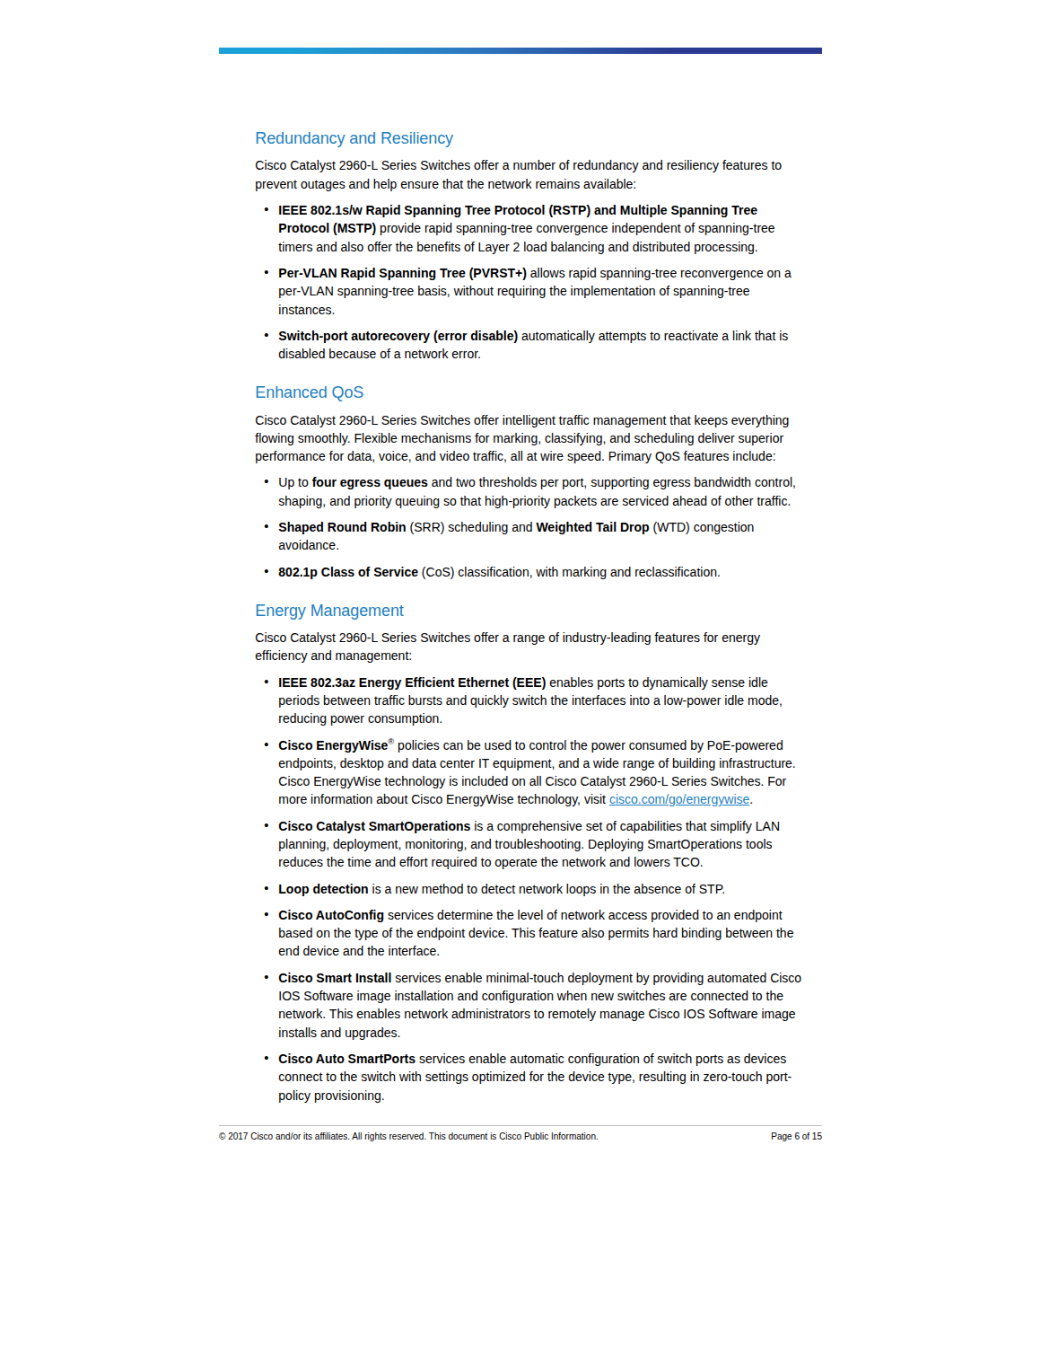Redundancy and Resiliency
Cisco Catalyst 2960-L Series Switches offer a number of redundancy and resiliency features to prevent outages and help ensure that the network remains available:
IEEE 802.1s/w Rapid Spanning Tree Protocol (RSTP) and Multiple Spanning Tree Protocol (MSTP) provide rapid spanning-tree convergence independent of spanning-tree timers and also offer the benefits of Layer 2 load balancing and distributed processing.
Per-VLAN Rapid Spanning Tree (PVRST+) allows rapid spanning-tree reconvergence on a per-VLAN spanning-tree basis, without requiring the implementation of spanning-tree instances.
Switch-port autorecovery (error disable) automatically attempts to reactivate a link that is disabled because of a network error.
Enhanced QoS
Cisco Catalyst 2960-L Series Switches offer intelligent traffic management that keeps everything flowing smoothly. Flexible mechanisms for marking, classifying, and scheduling deliver superior performance for data, voice, and video traffic, all at wire speed. Primary QoS features include:
Up to four egress queues and two thresholds per port, supporting egress bandwidth control, shaping, and priority queuing so that high-priority packets are serviced ahead of other traffic.
Shaped Round Robin (SRR) scheduling and Weighted Tail Drop (WTD) congestion avoidance.
802.1p Class of Service (CoS) classification, with marking and reclassification.
Energy Management
Cisco Catalyst 2960-L Series Switches offer a range of industry-leading features for energy efficiency and management:
IEEE 802.3az Energy Efficient Ethernet (EEE) enables ports to dynamically sense idle periods between traffic bursts and quickly switch the interfaces into a low-power idle mode, reducing power consumption.
Cisco EnergyWise® policies can be used to control the power consumed by PoE-powered endpoints, desktop and data center IT equipment, and a wide range of building infrastructure. Cisco EnergyWise technology is included on all Cisco Catalyst 2960-L Series Switches. For more information about Cisco EnergyWise technology, visit cisco.com/go/energywise.
Cisco Catalyst SmartOperations is a comprehensive set of capabilities that simplify LAN planning, deployment, monitoring, and troubleshooting. Deploying SmartOperations tools reduces the time and effort required to operate the network and lowers TCO.
Loop detection is a new method to detect network loops in the absence of STP.
Cisco AutoConfig services determine the level of network access provided to an endpoint based on the type of the endpoint device. This feature also permits hard binding between the end device and the interface.
Cisco Smart Install services enable minimal-touch deployment by providing automated Cisco IOS Software image installation and configuration when new switches are connected to the network. This enables network administrators to remotely manage Cisco IOS Software image installs and upgrades.
Cisco Auto SmartPorts services enable automatic configuration of switch ports as devices connect to the switch with settings optimized for the device type, resulting in zero-touch port-policy provisioning.
© 2017 Cisco and/or its affiliates. All rights reserved. This document is Cisco Public Information.
Page 6 of 15